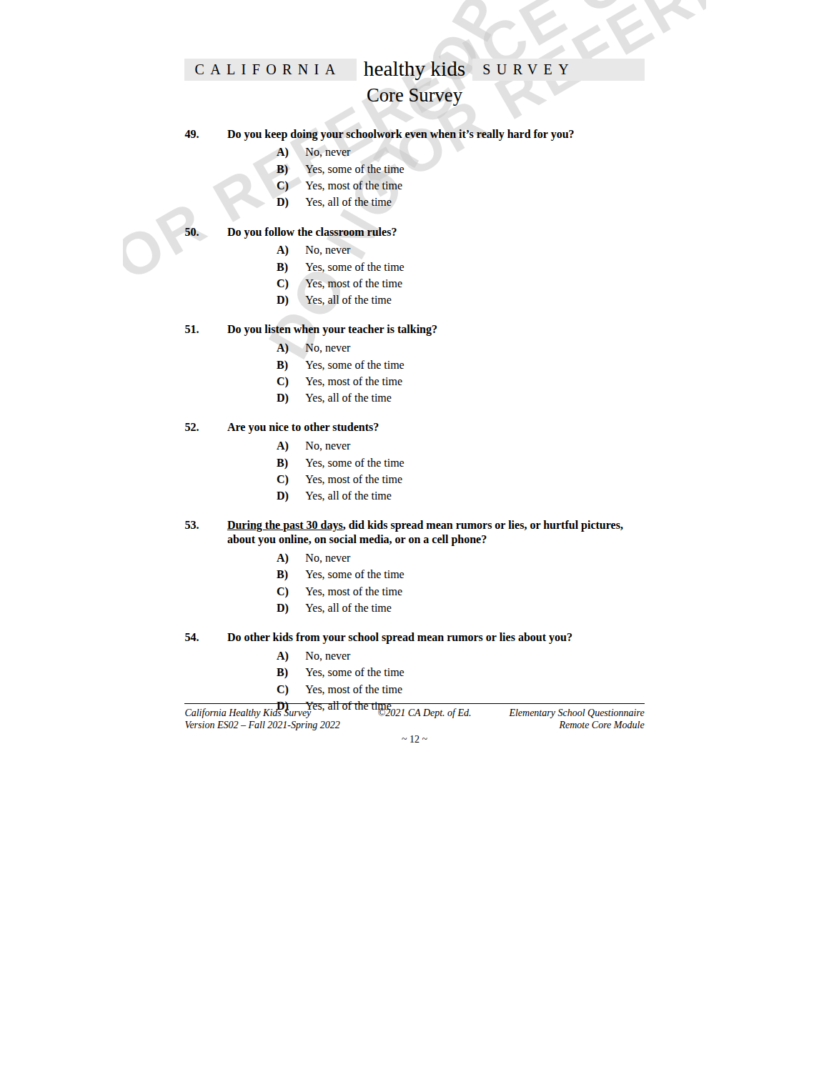FOR REFERENCE ONLY
FOR REFERENCE ONLY
DO NOT COPY
CALIFORNIA
healthy kids
SURVEY
Core Survey
Do you keep doing your schoolwork even when it’s really hard for you?
A) No, never
B) Yes, some of the time
C) Yes, most of the time
D) Yes, all of the time
Do you follow the classroom rules?
A) No, never
B) Yes, some of the time
C) Yes, most of the time
D) Yes, all of the time
Do you listen when your teacher is talking?
A) No, never
B) Yes, some of the time
C) Yes, most of the time
D) Yes, all of the time
Are you nice to other students?
A) No, never
B) Yes, some of the time
C) Yes, most of the time
D) Yes, all of the time
During the past 30 days, did kids spread mean rumors or lies, or hurtful pictures, about you online, on social media, or on a cell phone?
A) No, never
B) Yes, some of the time
C) Yes, most of the time
D) Yes, all of the time
Do other kids from your school spread mean rumors or lies about you?
A) No, never
B) Yes, some of the time
C) Yes, most of the time
D) Yes, all of the time
California Healthy Kids Survey
Version ES02 – Fall 2021-Spring 2022
©2021 CA Dept. of Ed.
Elementary School Questionnaire
Remote Core Module
~ 12 ~